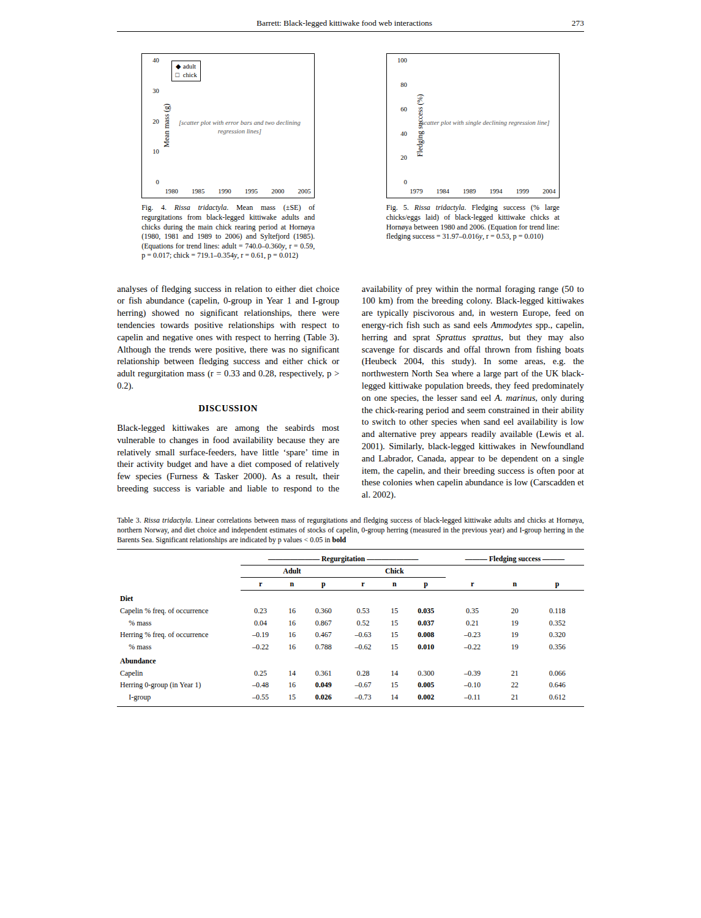Barrett: Black-legged kittiwake food web interactions 273
Mean mass (g)
40 30 20 10 0
◆ adult
□ chick
[scatter plot with error bars and two declining regression lines]
1980 1985 1990 1995 2000 2005
Fig. 4. Rissa tridactyla. Mean mass (±SE) of regurgitations from black-legged kittiwake adults and chicks during the main chick rearing period at Hornøya (1980, 1981 and 1989 to 2006) and Syltefjord (1985). (Equations for trend lines: adult = 740.0–0.360y, r = 0.59, p = 0.017; chick = 719.1–0.354y, r = 0.61, p = 0.012)
Fledging success (%)
100 80 60 40 20 0
[scatter plot with single declining regression line]
1979 1984 1989 1994 1999 2004
Fig. 5. Rissa tridactyla. Fledging success (% large chicks/eggs laid) of black-legged kittiwake chicks at Hornøya between 1980 and 2006. (Equation for trend line: fledging success = 31.97–0.016y, r = 0.53, p = 0.010)
analyses of fledging success in relation to either diet choice or fish abundance (capelin, 0-group in Year 1 and I-group herring) showed no significant relationships, there were tendencies towards positive relationships with respect to capelin and negative ones with respect to herring (Table 3). Although the trends were positive, there was no significant relationship between fledging success and either chick or adult regurgitation mass (r = 0.33 and 0.28, respectively, p > 0.2).
DISCUSSION
Black-legged kittiwakes are among the seabirds most vulnerable to changes in food availability because they are relatively small surface-feeders, have little ‘spare’ time in their activity budget and have a diet composed of relatively few species (Furness & Tasker 2000). As a result, their breeding success is variable and liable to respond to the availability of prey within the normal foraging range (50 to 100 km) from the breeding colony. Black-legged kittiwakes are typically piscivorous and, in western Europe, feed on energy-rich fish such as sand eels Ammodytes spp., capelin, herring and sprat Sprattus sprattus, but they may also scavenge for discards and offal thrown from fishing boats (Heubeck 2004, this study). In some areas, e.g. the northwestern North Sea where a large part of the UK black-legged kittiwake population breeds, they feed predominately on one species, the lesser sand eel A. marinus, only during the chick-rearing period and seem constrained in their ability to switch to other species when sand eel availability is low and alternative prey appears readily available (Lewis et al. 2001). Similarly, black-legged kittiwakes in Newfoundland and Labrador, Canada, appear to be dependent on a single item, the capelin, and their breeding success is often poor at these colonies when capelin abundance is low (Carscadden et al. 2002).
Table 3. Rissa tridactyla. Linear correlations between mass of regurgitations and fledging success of black-legged kittiwake adults and chicks at Hornøya, northern Norway, and diet choice and independent estimates of stocks of capelin, 0-group herring (measured in the previous year) and I-group herring in the Barents Sea. Significant relationships are indicated by p values < 0.05 in bold
| | ——————— Regurgitation ——————— | ——— Fledging success ——— |
| --- | --- | --- |
| Adult | Chick | |
| r | n | p | r | n | p | r | n | p |
| Diet |
| Capelin % freq. of occurrence | 0.23 | 16 | 0.360 | 0.53 | 15 | 0.035 | 0.35 | 20 | 0.118 |
| % mass | 0.04 | 16 | 0.867 | 0.52 | 15 | 0.037 | 0.21 | 19 | 0.352 |
| Herring % freq. of occurrence | –0.19 | 16 | 0.467 | –0.63 | 15 | 0.008 | –0.23 | 19 | 0.320 |
| % mass | –0.22 | 16 | 0.788 | –0.62 | 15 | 0.010 | –0.22 | 19 | 0.356 |
| Abundance |
| Capelin | 0.25 | 14 | 0.361 | 0.28 | 14 | 0.300 | –0.39 | 21 | 0.066 |
| Herring 0-group (in Year 1) | –0.48 | 16 | 0.049 | –0.67 | 15 | 0.005 | –0.10 | 22 | 0.646 |
| I-group | –0.55 | 15 | 0.026 | –0.73 | 14 | 0.002 | –0.11 | 21 | 0.612 |